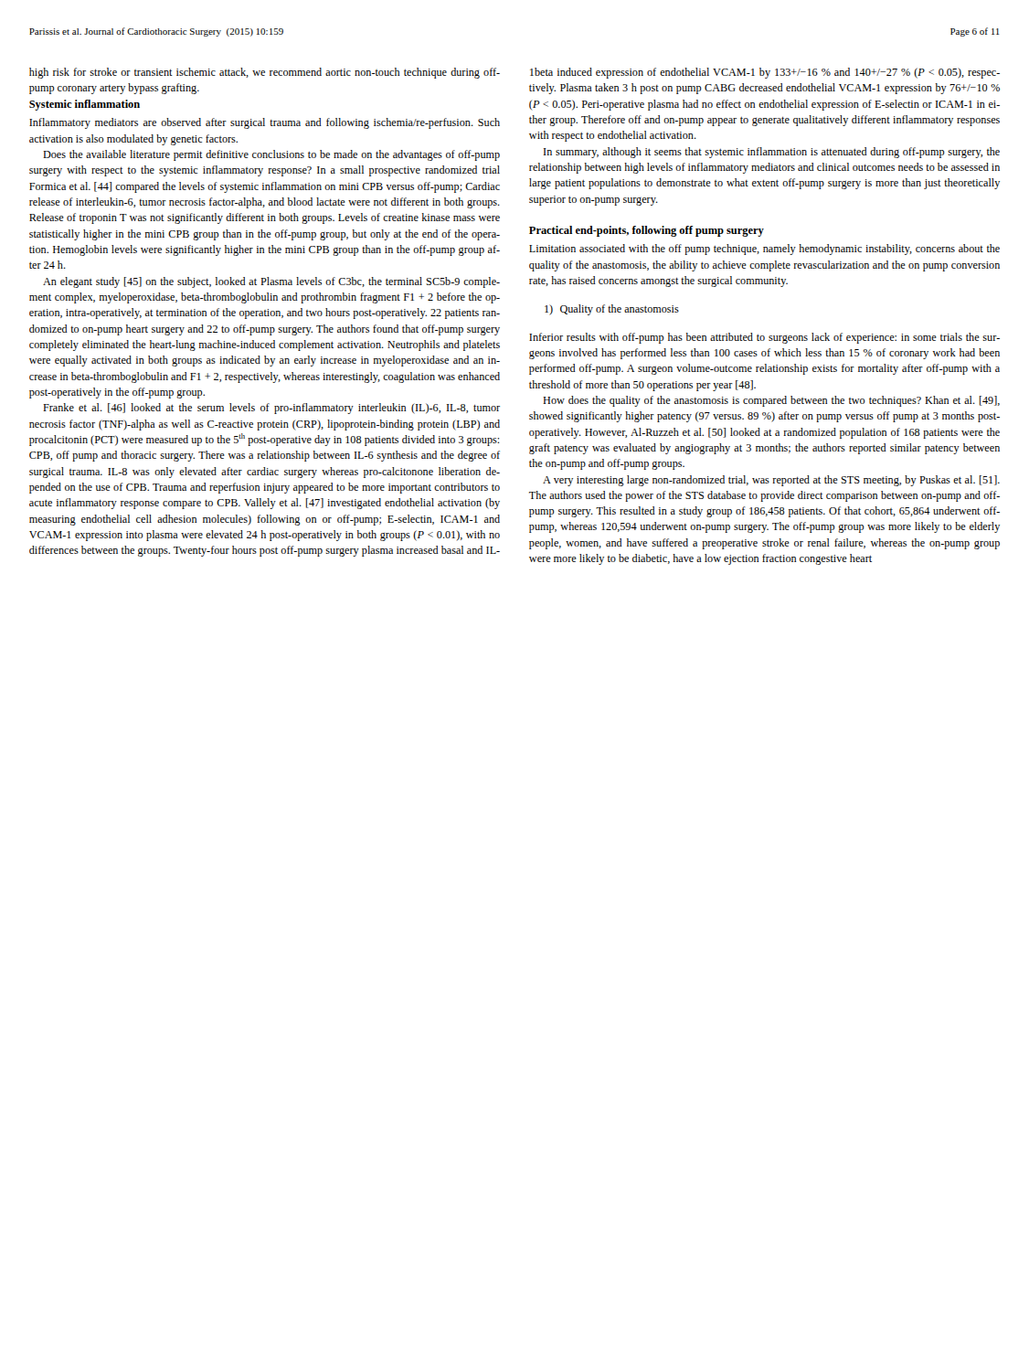Parissis et al. Journal of Cardiothoracic Surgery (2015) 10:159 Page 6 of 11
high risk for stroke or transient ischemic attack, we recommend aortic non-touch technique during off-pump coronary artery bypass grafting.
Systemic inflammation
Inflammatory mediators are observed after surgical trauma and following ischemia/re-perfusion. Such activation is also modulated by genetic factors.
Does the available literature permit definitive conclusions to be made on the advantages of off-pump surgery with respect to the systemic inflammatory response? In a small prospective randomized trial Formica et al. [44] compared the levels of systemic inflammation on mini CPB versus off-pump; Cardiac release of interleukin-6, tumor necrosis factor-alpha, and blood lactate were not different in both groups. Release of troponin T was not significantly different in both groups. Levels of creatine kinase mass were statistically higher in the mini CPB group than in the off-pump group, but only at the end of the operation. Hemoglobin levels were significantly higher in the mini CPB group than in the off-pump group after 24 h.
An elegant study [45] on the subject, looked at Plasma levels of C3bc, the terminal SC5b-9 complement complex, myeloperoxidase, beta-thromboglobulin and prothrombin fragment F1 + 2 before the operation, intra-operatively, at termination of the operation, and two hours post-operatively. 22 patients randomized to on-pump heart surgery and 22 to off-pump surgery. The authors found that off-pump surgery completely eliminated the heart-lung machine-induced complement activation. Neutrophils and platelets were equally activated in both groups as indicated by an early increase in myeloperoxidase and an increase in beta-thromboglobulin and F1 + 2, respectively, whereas interestingly, coagulation was enhanced post-operatively in the off-pump group.
Franke et al. [46] looked at the serum levels of pro-inflammatory interleukin (IL)-6, IL-8, tumor necrosis factor (TNF)-alpha as well as C-reactive protein (CRP), lipoprotein-binding protein (LBP) and procalcitonin (PCT) were measured up to the 5th post-operative day in 108 patients divided into 3 groups: CPB, off pump and thoracic surgery. There was a relationship between IL-6 synthesis and the degree of surgical trauma. IL-8 was only elevated after cardiac surgery whereas pro-calcitonone liberation depended on the use of CPB. Trauma and reperfusion injury appeared to be more important contributors to acute inflammatory response compare to CPB. Vallely et al. [47] investigated endothelial activation (by measuring endothelial cell adhesion molecules) following on or off-pump; E-selectin, ICAM-1 and VCAM-1 expression into plasma were elevated 24 h post-operatively in both groups (P < 0.01), with no differences between the groups. Twenty-four hours post off-pump surgery plasma increased basal and IL-1beta induced expression of endothelial VCAM-1 by 133+/−16 % and 140+/−27 % (P < 0.05), respectively. Plasma taken 3 h post on pump CABG decreased endothelial VCAM-1 expression by 76+/−10 % (P < 0.05). Peri-operative plasma had no effect on endothelial expression of E-selectin or ICAM-1 in either group. Therefore off and on-pump appear to generate qualitatively different inflammatory responses with respect to endothelial activation.
In summary, although it seems that systemic inflammation is attenuated during off-pump surgery, the relationship between high levels of inflammatory mediators and clinical outcomes needs to be assessed in large patient populations to demonstrate to what extent off-pump surgery is more than just theoretically superior to on-pump surgery.
Practical end-points, following off pump surgery
Limitation associated with the off pump technique, namely hemodynamic instability, concerns about the quality of the anastomosis, the ability to achieve complete revascularization and the on pump conversion rate, has raised concerns amongst the surgical community.
Quality of the anastomosis
Inferior results with off-pump has been attributed to surgeons lack of experience: in some trials the surgeons involved has performed less than 100 cases of which less than 15 % of coronary work had been performed off-pump. A surgeon volume-outcome relationship exists for mortality after off-pump with a threshold of more than 50 operations per year [48].
How does the quality of the anastomosis is compared between the two techniques? Khan et al. [49], showed significantly higher patency (97 versus. 89 %) after on pump versus off pump at 3 months post-operatively. However, Al-Ruzzeh et al. [50] looked at a randomized population of 168 patients were the graft patency was evaluated by angiography at 3 months; the authors reported similar patency between the on-pump and off-pump groups.
A very interesting large non-randomized trial, was reported at the STS meeting, by Puskas et al. [51]. The authors used the power of the STS database to provide direct comparison between on-pump and off- pump surgery. This resulted in a study group of 186,458 patients. Of that cohort, 65,864 underwent off-pump, whereas 120,594 underwent on-pump surgery. The off-pump group was more likely to be elderly people, women, and have suffered a preoperative stroke or renal failure, whereas the on-pump group were more likely to be diabetic, have a low ejection fraction congestive heart